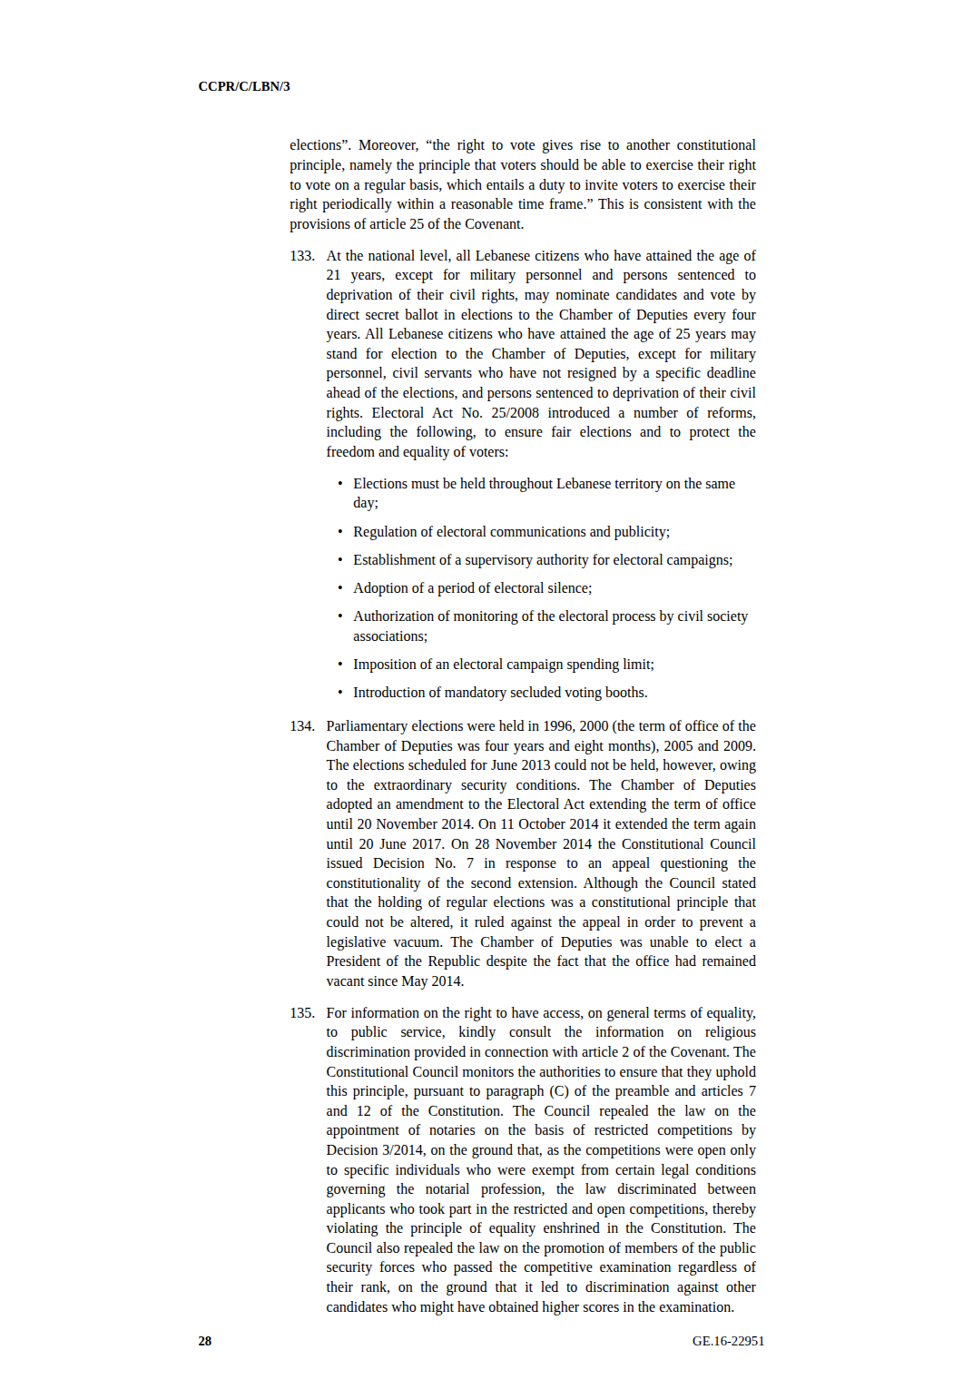CCPR/C/LBN/3
elections”. Moreover, “the right to vote gives rise to another constitutional principle, namely the principle that voters should be able to exercise their right to vote on a regular basis, which entails a duty to invite voters to exercise their right periodically within a reasonable time frame.” This is consistent with the provisions of article 25 of the Covenant.
133. At the national level, all Lebanese citizens who have attained the age of 21 years, except for military personnel and persons sentenced to deprivation of their civil rights, may nominate candidates and vote by direct secret ballot in elections to the Chamber of Deputies every four years. All Lebanese citizens who have attained the age of 25 years may stand for election to the Chamber of Deputies, except for military personnel, civil servants who have not resigned by a specific deadline ahead of the elections, and persons sentenced to deprivation of their civil rights. Electoral Act No. 25/2008 introduced a number of reforms, including the following, to ensure fair elections and to protect the freedom and equality of voters:
Elections must be held throughout Lebanese territory on the same day;
Regulation of electoral communications and publicity;
Establishment of a supervisory authority for electoral campaigns;
Adoption of a period of electoral silence;
Authorization of monitoring of the electoral process by civil society associations;
Imposition of an electoral campaign spending limit;
Introduction of mandatory secluded voting booths.
134. Parliamentary elections were held in 1996, 2000 (the term of office of the Chamber of Deputies was four years and eight months), 2005 and 2009. The elections scheduled for June 2013 could not be held, however, owing to the extraordinary security conditions. The Chamber of Deputies adopted an amendment to the Electoral Act extending the term of office until 20 November 2014. On 11 October 2014 it extended the term again until 20 June 2017. On 28 November 2014 the Constitutional Council issued Decision No. 7 in response to an appeal questioning the constitutionality of the second extension. Although the Council stated that the holding of regular elections was a constitutional principle that could not be altered, it ruled against the appeal in order to prevent a legislative vacuum. The Chamber of Deputies was unable to elect a President of the Republic despite the fact that the office had remained vacant since May 2014.
135. For information on the right to have access, on general terms of equality, to public service, kindly consult the information on religious discrimination provided in connection with article 2 of the Covenant. The Constitutional Council monitors the authorities to ensure that they uphold this principle, pursuant to paragraph (C) of the preamble and articles 7 and 12 of the Constitution. The Council repealed the law on the appointment of notaries on the basis of restricted competitions by Decision 3/2014, on the ground that, as the competitions were open only to specific individuals who were exempt from certain legal conditions governing the notarial profession, the law discriminated between applicants who took part in the restricted and open competitions, thereby violating the principle of equality enshrined in the Constitution. The Council also repealed the law on the promotion of members of the public security forces who passed the competitive examination regardless of their rank, on the ground that it led to discrimination against other candidates who might have obtained higher scores in the examination.
28 GE.16-22951